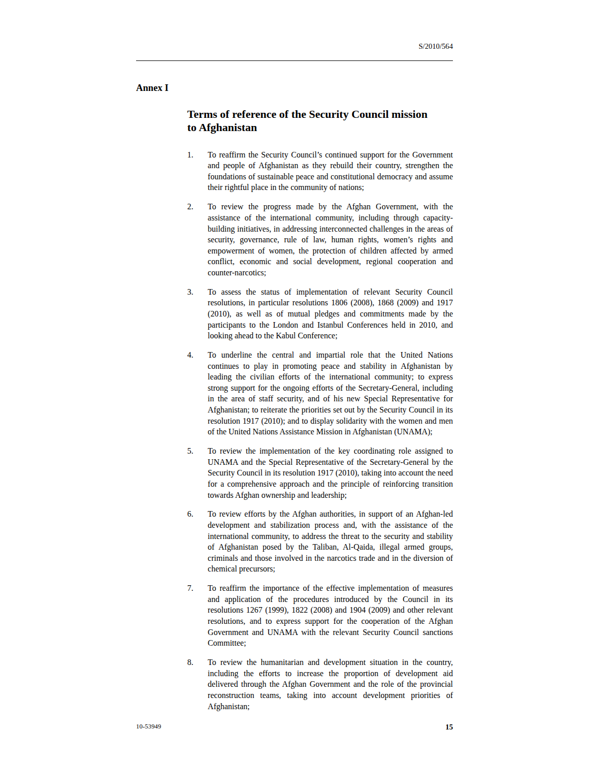S/2010/564
Annex I
Terms of reference of the Security Council mission
to Afghanistan
To reaffirm the Security Council’s continued support for the Government and people of Afghanistan as they rebuild their country, strengthen the foundations of sustainable peace and constitutional democracy and assume their rightful place in the community of nations;
To review the progress made by the Afghan Government, with the assistance of the international community, including through capacity-building initiatives, in addressing interconnected challenges in the areas of security, governance, rule of law, human rights, women’s rights and empowerment of women, the protection of children affected by armed conflict, economic and social development, regional cooperation and counter-narcotics;
To assess the status of implementation of relevant Security Council resolutions, in particular resolutions 1806 (2008), 1868 (2009) and 1917 (2010), as well as of mutual pledges and commitments made by the participants to the London and Istanbul Conferences held in 2010, and looking ahead to the Kabul Conference;
To underline the central and impartial role that the United Nations continues to play in promoting peace and stability in Afghanistan by leading the civilian efforts of the international community; to express strong support for the ongoing efforts of the Secretary-General, including in the area of staff security, and of his new Special Representative for Afghanistan; to reiterate the priorities set out by the Security Council in its resolution 1917 (2010); and to display solidarity with the women and men of the United Nations Assistance Mission in Afghanistan (UNAMA);
To review the implementation of the key coordinating role assigned to UNAMA and the Special Representative of the Secretary-General by the Security Council in its resolution 1917 (2010), taking into account the need for a comprehensive approach and the principle of reinforcing transition towards Afghan ownership and leadership;
To review efforts by the Afghan authorities, in support of an Afghan-led development and stabilization process and, with the assistance of the international community, to address the threat to the security and stability of Afghanistan posed by the Taliban, Al-Qaida, illegal armed groups, criminals and those involved in the narcotics trade and in the diversion of chemical precursors;
To reaffirm the importance of the effective implementation of measures and application of the procedures introduced by the Council in its resolutions 1267 (1999), 1822 (2008) and 1904 (2009) and other relevant resolutions, and to express support for the cooperation of the Afghan Government and UNAMA with the relevant Security Council sanctions Committee;
To review the humanitarian and development situation in the country, including the efforts to increase the proportion of development aid delivered through the Afghan Government and the role of the provincial reconstruction teams, taking into account development priorities of Afghanistan;
10-53949 15